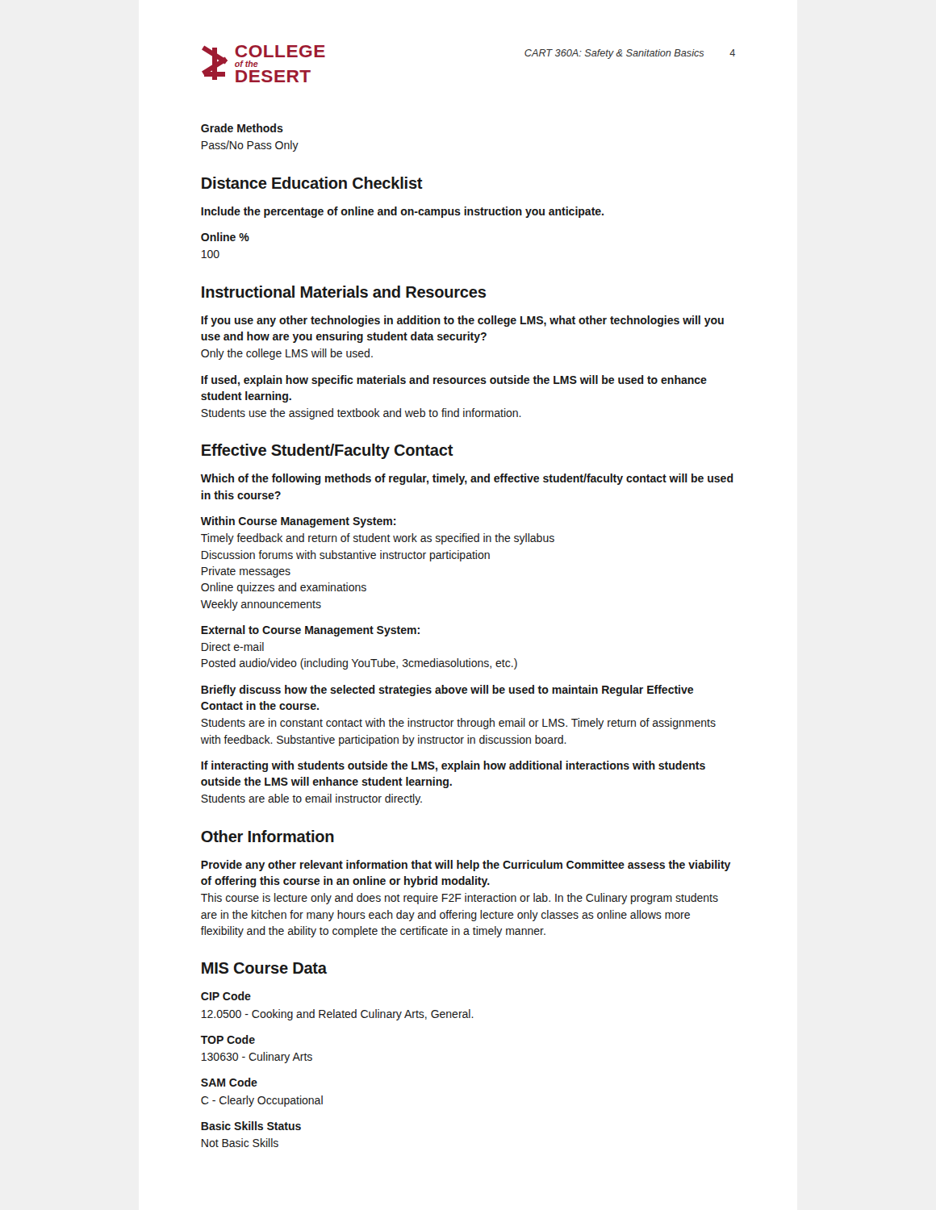COLLEGE
of the
DESERT
CART 360A: Safety & Sanitation Basics 4
Grade Methods
Pass/No Pass Only
Distance Education Checklist
Include the percentage of online and on-campus instruction you anticipate.
Online %
100
Instructional Materials and Resources
If you use any other technologies in addition to the college LMS, what other technologies will you use and how are you ensuring student data security?
Only the college LMS will be used.
If used, explain how specific materials and resources outside the LMS will be used to enhance student learning.
Students use the assigned textbook and web to find information.
Effective Student/Faculty Contact
Which of the following methods of regular, timely, and effective student/faculty contact will be used in this course?
Within Course Management System:
Timely feedback and return of student work as specified in the syllabus Discussion forums with substantive instructor participation Private messages Online quizzes and examinations Weekly announcements
External to Course Management System:
Direct e-mail Posted audio/video (including YouTube, 3cmediasolutions, etc.)
Briefly discuss how the selected strategies above will be used to maintain Regular Effective Contact in the course.
Students are in constant contact with the instructor through email or LMS. Timely return of assignments with feedback. Substantive participation by instructor in discussion board.
If interacting with students outside the LMS, explain how additional interactions with students outside the LMS will enhance student learning.
Students are able to email instructor directly.
Other Information
Provide any other relevant information that will help the Curriculum Committee assess the viability of offering this course in an online or hybrid modality.
This course is lecture only and does not require F2F interaction or lab. In the Culinary program students are in the kitchen for many hours each day and offering lecture only classes as online allows more flexibility and the ability to complete the certificate in a timely manner.
MIS Course Data
CIP Code
12.0500 - Cooking and Related Culinary Arts, General.
TOP Code
130630 - Culinary Arts
SAM Code
C - Clearly Occupational
Basic Skills Status
Not Basic Skills